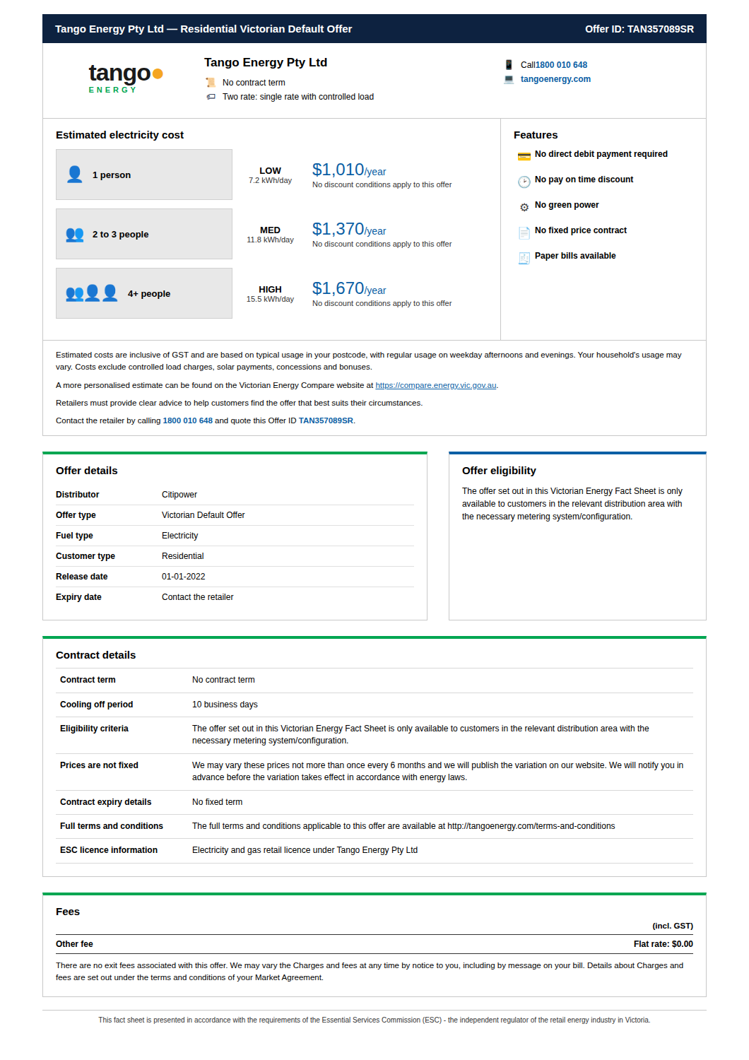Tango Energy Pty Ltd — Residential Victorian Default Offer
Offer ID: TAN357089SR
tango●
ENERGY
Tango Energy Pty Ltd
📜 No contract term
🏷 Two rate: single rate with controlled load
📱 Call 1800 010 648
💻 tangoenergy.com
Estimated electricity cost
👤
1 person
LOW
7.2 kWh/day
$1,010/year
No discount conditions apply to this offer
👥
2 to 3 people
MED
11.8 kWh/day
$1,370/year
No discount conditions apply to this offer
👥👤👤
4+ people
HIGH
15.5 kWh/day
$1,670/year
No discount conditions apply to this offer
Features
💳
No direct debit payment required
🕑
No pay on time discount
⚙
No green power
📄
No fixed price contract
🧾
Paper bills available
Estimated costs are inclusive of GST and are based on typical usage in your postcode, with regular usage on weekday afternoons and evenings. Your household's usage may vary. Costs exclude controlled load charges, solar payments, concessions and bonuses.
A more personalised estimate can be found on the Victorian Energy Compare website at https://compare.energy.vic.gov.au.
Retailers must provide clear advice to help customers find the offer that best suits their circumstances.
Contact the retailer by calling 1800 010 648 and quote this Offer ID TAN357089SR.
Offer details
| Distributor | Citipower |
| Offer type | Victorian Default Offer |
| Fuel type | Electricity |
| Customer type | Residential |
| Release date | 01-01-2022 |
| Expiry date | Contact the retailer |
Offer eligibility
The offer set out in this Victorian Energy Fact Sheet is only available to customers in the relevant distribution area with the necessary metering system/configuration.
Contract details
| Contract term | No contract term |
| Cooling off period | 10 business days |
| Eligibility criteria | The offer set out in this Victorian Energy Fact Sheet is only available to customers in the relevant distribution area with the necessary metering system/configuration. |
| Prices are not fixed | We may vary these prices not more than once every 6 months and we will publish the variation on our website. We will notify you in advance before the variation takes effect in accordance with energy laws. |
| Contract expiry details | No fixed term |
| Full terms and conditions | The full terms and conditions applicable to this offer are available at http://tangoenergy.com/terms-and-conditions |
| ESC licence information | Electricity and gas retail licence under Tango Energy Pty Ltd |
Fees
(incl. GST)
Other fee
Flat rate: $0.00
There are no exit fees associated with this offer. We may vary the Charges and fees at any time by notice to you, including by message on your bill. Details about Charges and fees are set out under the terms and conditions of your Market Agreement.
This fact sheet is presented in accordance with the requirements of the Essential Services Commission (ESC) - the independent regulator of the retail energy industry in Victoria.